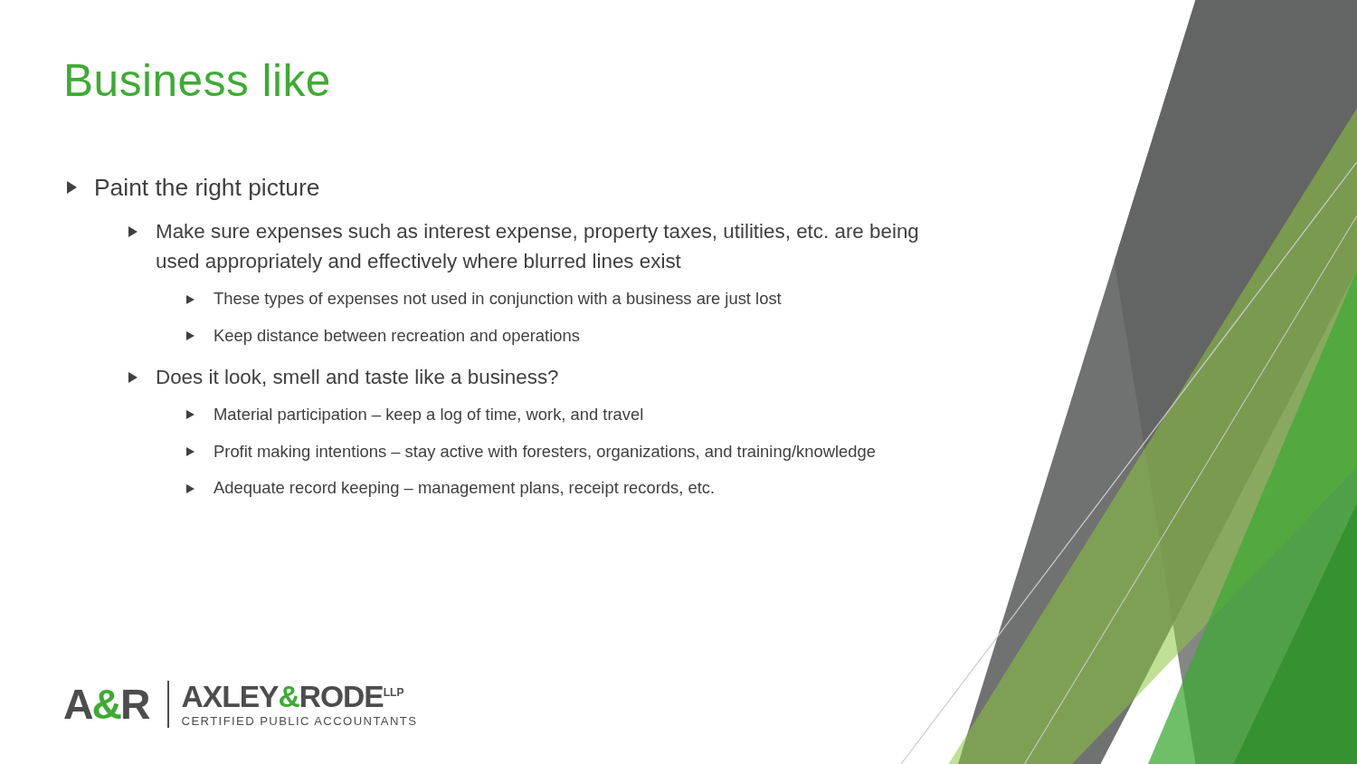Business like
Paint the right picture
Make sure expenses such as interest expense, property taxes, utilities, etc. are being used appropriately and effectively where blurred lines exist
These types of expenses not used in conjunction with a business are just lost
Keep distance between recreation and operations
Does it look, smell and taste like a business?
Material participation – keep a log of time, work, and travel
Profit making intentions – stay active with foresters, organizations, and training/knowledge
Adequate record keeping – management plans, receipt records, etc.
A&R
AXLEY&RODELLP
CERTIFIED PUBLIC ACCOUNTANTS